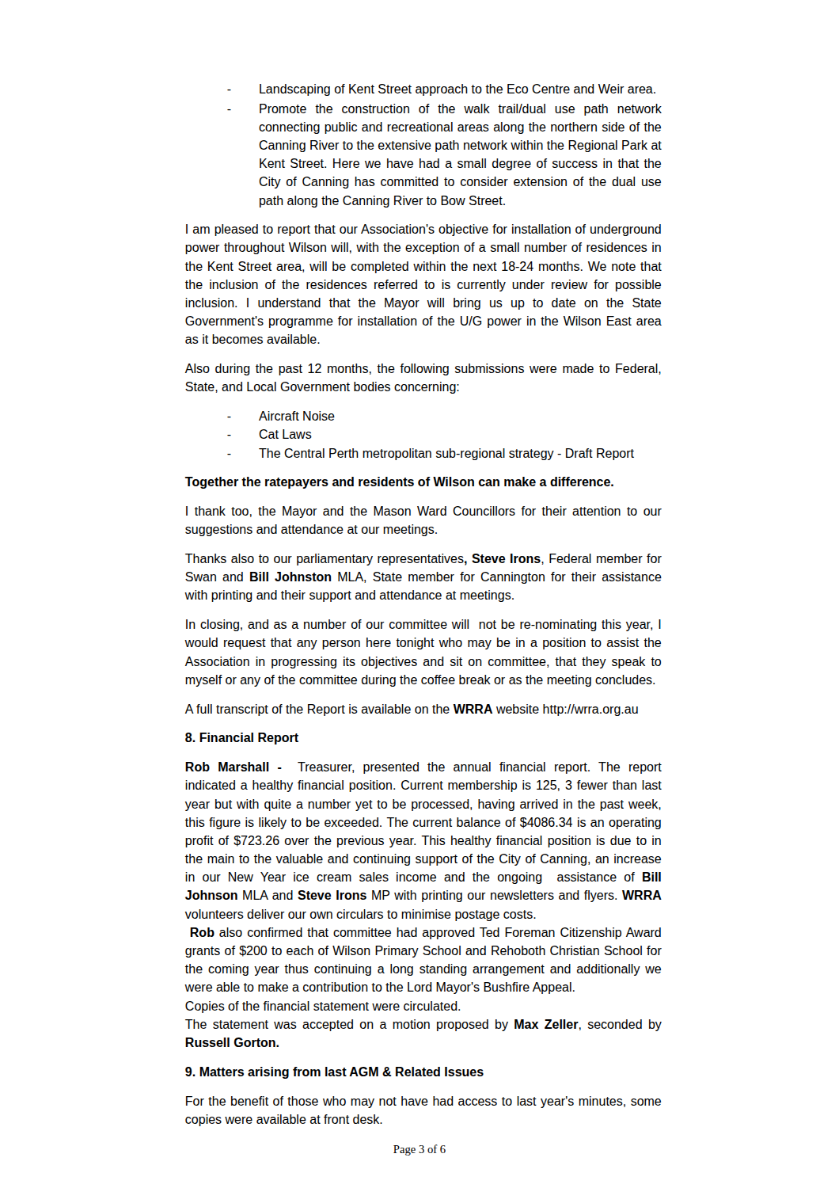Landscaping of Kent Street approach to the Eco Centre and Weir area.
Promote the construction of the walk trail/dual use path network connecting public and recreational areas along the northern side of the Canning River to the extensive path network within the Regional Park at Kent Street. Here we have had a small degree of success in that the City of Canning has committed to consider extension of the dual use path along the Canning River to Bow Street.
I am pleased to report that our Association's objective for installation of underground power throughout Wilson will, with the exception of a small number of residences in the Kent Street area, will be completed within the next 18-24 months. We note that the inclusion of the residences referred to is currently under review for possible inclusion. I understand that the Mayor will bring us up to date on the State Government's programme for installation of the U/G power in the Wilson East area as it becomes available.
Also during the past 12 months, the following submissions were made to Federal, State, and Local Government bodies concerning:
Aircraft Noise
Cat Laws
The Central Perth metropolitan sub-regional strategy - Draft Report
Together the ratepayers and residents of Wilson can make a difference.
I thank too, the Mayor and the Mason Ward Councillors for their attention to our suggestions and attendance at our meetings.
Thanks also to our parliamentary representatives, Steve Irons, Federal member for Swan and Bill Johnston MLA, State member for Cannington for their assistance with printing and their support and attendance at meetings.
In closing, and as a number of our committee will not be re-nominating this year, I would request that any person here tonight who may be in a position to assist the Association in progressing its objectives and sit on committee, that they speak to myself or any of the committee during the coffee break or as the meeting concludes.
A full transcript of the Report is available on the WRRA website http://wrra.org.au
8. Financial Report
Rob Marshall - Treasurer, presented the annual financial report. The report indicated a healthy financial position. Current membership is 125, 3 fewer than last year but with quite a number yet to be processed, having arrived in the past week, this figure is likely to be exceeded. The current balance of $4086.34 is an operating profit of $723.26 over the previous year. This healthy financial position is due to in the main to the valuable and continuing support of the City of Canning, an increase in our New Year ice cream sales income and the ongoing assistance of Bill Johnson MLA and Steve Irons MP with printing our newsletters and flyers. WRRA volunteers deliver our own circulars to minimise postage costs.
Rob also confirmed that committee had approved Ted Foreman Citizenship Award grants of $200 to each of Wilson Primary School and Rehoboth Christian School for the coming year thus continuing a long standing arrangement and additionally we were able to make a contribution to the Lord Mayor's Bushfire Appeal.
Copies of the financial statement were circulated.
The statement was accepted on a motion proposed by Max Zeller, seconded by Russell Gorton.
9. Matters arising from last AGM & Related Issues
For the benefit of those who may not have had access to last year's minutes, some copies were available at front desk.
Page 3 of 6